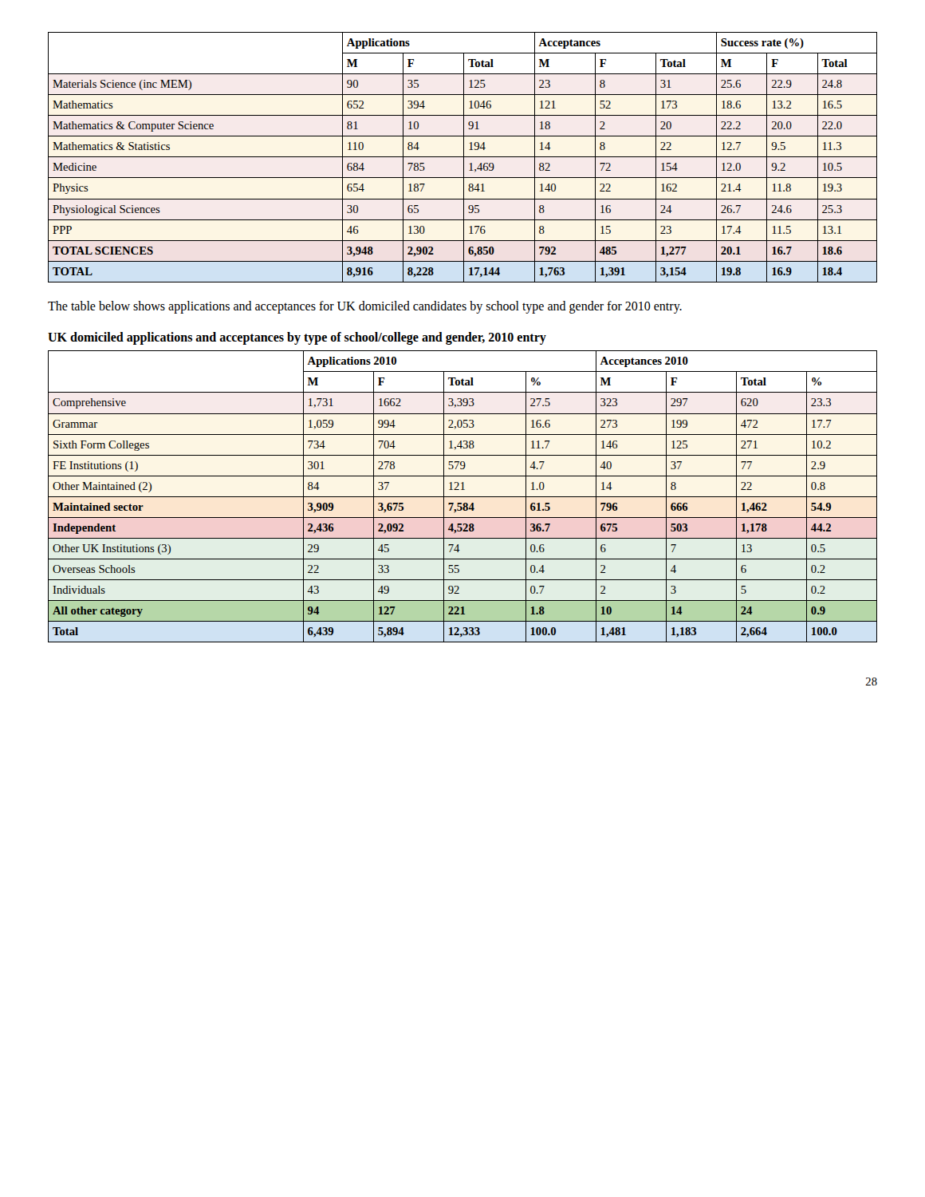| | Applications | Acceptances | Success rate (%) |
| --- | --- | --- | --- |
| M | F | Total | M | F | Total | M | F | Total |
| Materials Science (inc MEM) | 90 | 35 | 125 | 23 | 8 | 31 | 25.6 | 22.9 | 24.8 |
| Mathematics | 652 | 394 | 1046 | 121 | 52 | 173 | 18.6 | 13.2 | 16.5 |
| Mathematics & Computer Science | 81 | 10 | 91 | 18 | 2 | 20 | 22.2 | 20.0 | 22.0 |
| Mathematics & Statistics | 110 | 84 | 194 | 14 | 8 | 22 | 12.7 | 9.5 | 11.3 |
| Medicine | 684 | 785 | 1,469 | 82 | 72 | 154 | 12.0 | 9.2 | 10.5 |
| Physics | 654 | 187 | 841 | 140 | 22 | 162 | 21.4 | 11.8 | 19.3 |
| Physiological Sciences | 30 | 65 | 95 | 8 | 16 | 24 | 26.7 | 24.6 | 25.3 |
| PPP | 46 | 130 | 176 | 8 | 15 | 23 | 17.4 | 11.5 | 13.1 |
| TOTAL SCIENCES | 3,948 | 2,902 | 6,850 | 792 | 485 | 1,277 | 20.1 | 16.7 | 18.6 |
| TOTAL | 8,916 | 8,228 | 17,144 | 1,763 | 1,391 | 3,154 | 19.8 | 16.9 | 18.4 |
The table below shows applications and acceptances for UK domiciled candidates by school type and gender for 2010 entry.
UK domiciled applications and acceptances by type of school/college and gender, 2010 entry
| | Applications 2010 | Acceptances 2010 |
| --- | --- | --- |
| M | F | Total | % | M | F | Total | % |
| Comprehensive | 1,731 | 1662 | 3,393 | 27.5 | 323 | 297 | 620 | 23.3 |
| Grammar | 1,059 | 994 | 2,053 | 16.6 | 273 | 199 | 472 | 17.7 |
| Sixth Form Colleges | 734 | 704 | 1,438 | 11.7 | 146 | 125 | 271 | 10.2 |
| FE Institutions (1) | 301 | 278 | 579 | 4.7 | 40 | 37 | 77 | 2.9 |
| Other Maintained (2) | 84 | 37 | 121 | 1.0 | 14 | 8 | 22 | 0.8 |
| Maintained sector | 3,909 | 3,675 | 7,584 | 61.5 | 796 | 666 | 1,462 | 54.9 |
| Independent | 2,436 | 2,092 | 4,528 | 36.7 | 675 | 503 | 1,178 | 44.2 |
| Other UK Institutions (3) | 29 | 45 | 74 | 0.6 | 6 | 7 | 13 | 0.5 |
| Overseas Schools | 22 | 33 | 55 | 0.4 | 2 | 4 | 6 | 0.2 |
| Individuals | 43 | 49 | 92 | 0.7 | 2 | 3 | 5 | 0.2 |
| All other category | 94 | 127 | 221 | 1.8 | 10 | 14 | 24 | 0.9 |
| Total | 6,439 | 5,894 | 12,333 | 100.0 | 1,481 | 1,183 | 2,664 | 100.0 |
28